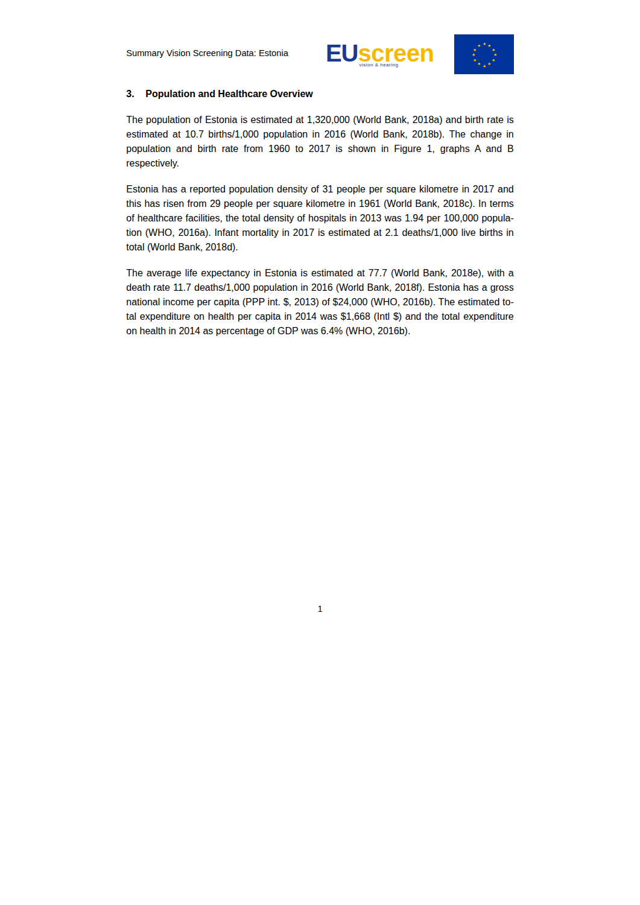Summary Vision Screening Data: Estonia
EU screen vision & hearing
★ ★ ★ ★ ★ ★ ★ ★ ★ ★ ★ ★
3. Population and Healthcare Overview
The population of Estonia is estimated at 1,320,000 (World Bank, 2018a) and birth rate is estimated at 10.7 births/1,000 population in 2016 (World Bank, 2018b). The change in population and birth rate from 1960 to 2017 is shown in Figure 1, graphs A and B respectively.
Estonia has a reported population density of 31 people per square kilometre in 2017 and this has risen from 29 people per square kilometre in 1961 (World Bank, 2018c). In terms of healthcare facilities, the total density of hospitals in 2013 was 1.94 per 100,000 population (WHO, 2016a). Infant mortality in 2017 is estimated at 2.1 deaths/1,000 live births in total (World Bank, 2018d).
The average life expectancy in Estonia is estimated at 77.7 (World Bank, 2018e), with a death rate 11.7 deaths/1,000 population in 2016 (World Bank, 2018f). Estonia has a gross national income per capita (PPP int. $, 2013) of $24,000 (WHO, 2016b). The estimated total expenditure on health per capita in 2014 was $1,668 (Intl $) and the total expenditure on health in 2014 as percentage of GDP was 6.4% (WHO, 2016b).
1